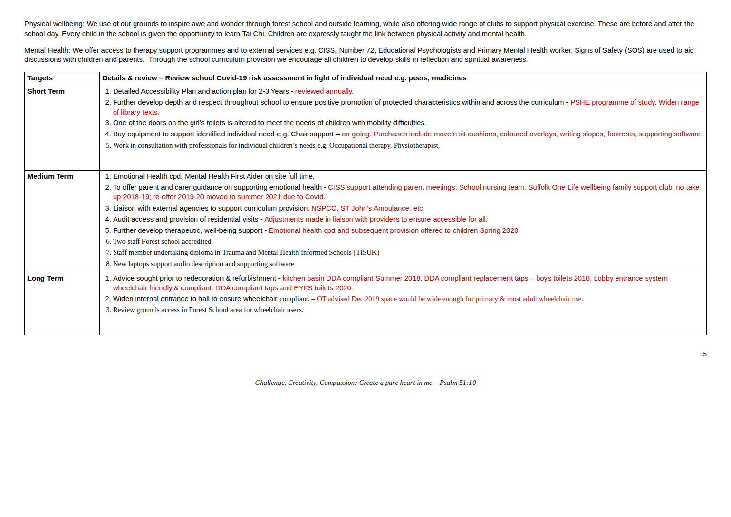Physical wellbeing: We use of our grounds to inspire awe and wonder through forest school and outside learning, while also offering wide range of clubs to support physical exercise. These are before and after the school day. Every child in the school is given the opportunity to learn Tai Chi. Children are expressly taught the link between physical activity and mental health.
Mental Health: We offer access to therapy support programmes and to external services e.g. CISS, Number 72, Educational Psychologists and Primary Mental Health worker. Signs of Safety (SOS) are used to aid discussions with children and parents. Through the school curriculum provision we encourage all children to develop skills in reflection and spiritual awareness.
| Targets | Details & review – Review school Covid-19 risk assessment in light of individual need e.g. peers, medicines |
| --- | --- |
| Short Term | Detailed Accessibility Plan and action plan for 2-3 Years - reviewed annually. Further develop depth and respect throughout school to ensure positive promotion of protected characteristics within and across the curriculum - PSHE programme of study. Widen range of library texts. One of the doors on the girl’s toilets is altered to meet the needs of children with mobility difficulties. Buy equipment to support identified individual need-e.g. Chair support – on-going. Purchases include move’n sit cushions, coloured overlays, writing slopes, footrests, supporting software. Work in consultation with professionals for individual children’s needs e.g. Occupational therapy, Physiotherapist, |
| Medium Term | Emotional Health cpd. Mental Health First Aider on site full time. To offer parent and carer guidance on supporting emotional health - CISS support attending parent meetings. School nursing team. Suffolk One Life wellbeing family support club, no take up 2018-19; re-offer 2019-20 moved to summer 2021 due to Covid. Liaison with external agencies to support curriculum provision. NSPCC, ST John’s Ambulance, etc Audit access and provision of residential visits - Adjustments made in liaison with providers to ensure accessible for all. Further develop therapeutic, well-being support - Emotional health cpd and subsequent provision offered to children Spring 2020 Two staff Forest school accredited. Staff member undertaking diploma in Trauma and Mental Health Informed Schools (TISUK) New laptops support audio description and supporting software |
| Long Term | Advice sought prior to redecoration & refurbishment - kitchen basin DDA compliant Summer 2018. DDA compliant replacement taps – boys toilets 2018. Lobby entrance system wheelchair friendly & compliant. DDA compliant taps and EYFS toilets 2020. Widen internal entrance to hall to ensure wheelchair compliant. – OT advised Dec 2019 space would be wide enough for primary & most adult wheelchair use. Review grounds access in Forest School area for wheelchair users. |
5
Challenge, Creativity, Compassion: Create a pure heart in me – Psalm 51:10